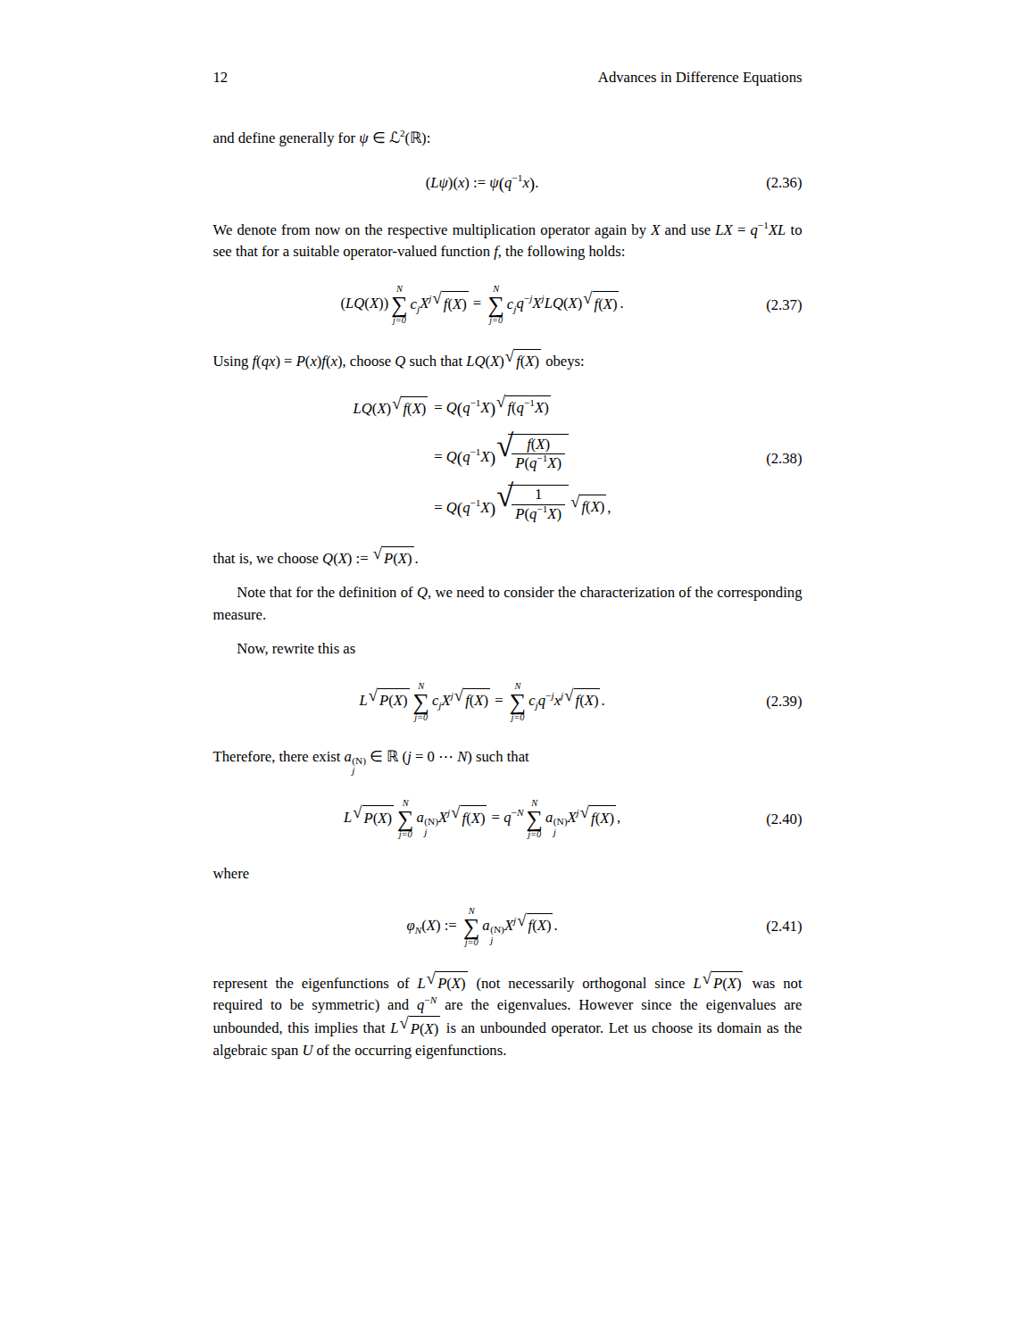12 Advances in Difference Equations
and define generally for ψ ∈ ℒ2(ℝ):
(Lψ)(x) := ψ(q−1x).
(2.36)
We denote from now on the respective multiplication operator again by X and use LX = q−1XL to see that for a suitable operator-valued function f, the following holds:
(LQ(X))N∑j=0 cj Xjf(X) = N∑j=0 cj q−jXjLQ(X)f(X).
(2.37)
Using f(qx) = P(x)f(x), choose Q such that LQ(X)f(X) obeys:
LQ(X)f(X) = Q(q−1X) f(q−1X) = Q(q−1X) f(X) P(q−1X) = Q(q−1X) 1 P(q−1X) f(X),
(2.38)
that is, we choose Q(X) := P(X).
Note that for the definition of Q, we need to consider the characterization of the corresponding measure.
Now, rewrite this as
LP(X) N∑j=0 cj Xjf(X) = N∑j=0 cj q−jxjf(X).
(2.39)
Therefore, there exist a(N) j ∈ ℝ (j = 0 ⋯ N) such that
LP(X) N∑j=0 a(N) j Xjf(X) = q−NN∑j=0 a(N) j Xjf(X),
(2.40)
where
φN(X) := N∑j=0 a(N) j Xjf(X).
(2.41)
represent the eigenfunctions of LP(X) (not necessarily orthogonal since LP(X) was not required to be symmetric) and q−N are the eigenvalues. However since the eigenvalues are unbounded, this implies that LP(X) is an unbounded operator. Let us choose its domain as the algebraic span U of the occurring eigenfunctions.